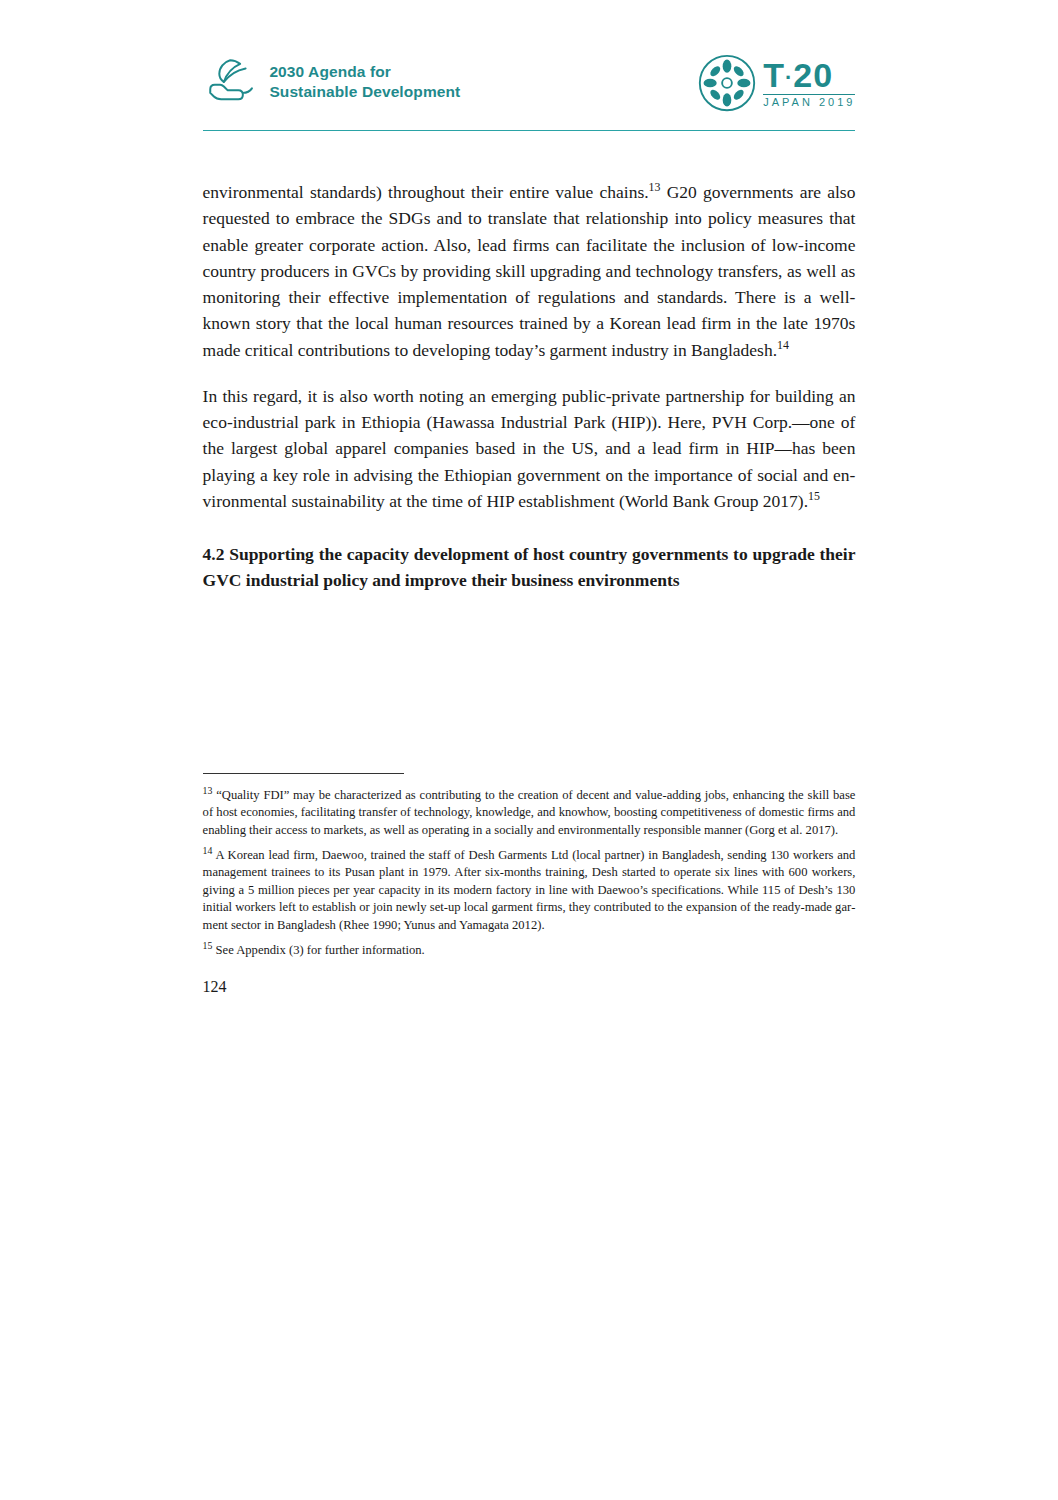2030 Agenda for
Sustainable Development
T·20
JAPAN 2019
environmental standards) throughout their entire value chains.13 G20 governments are also requested to embrace the SDGs and to translate that relationship into policy measures that enable greater corporate action. Also, lead firms can facilitate the inclusion of low-income country producers in GVCs by providing skill upgrading and technology transfers, as well as monitoring their effective implementation of regulations and standards. There is a well-known story that the local human resources trained by a Korean lead firm in the late 1970s made critical contributions to developing today’s garment industry in Bangladesh.14
In this regard, it is also worth noting an emerging public-private partnership for building an eco-industrial park in Ethiopia (Hawassa Industrial Park (HIP)). Here, PVH Corp.—one of the largest global apparel companies based in the US, and a lead firm in HIP—has been playing a key role in advising the Ethiopian government on the importance of social and environmental sustainability at the time of HIP establishment (World Bank Group 2017).15
4.2 Supporting the capacity development of host country governments to upgrade their GVC industrial policy and improve their business environments
13 “Quality FDI” may be characterized as contributing to the creation of decent and value-adding jobs, enhancing the skill base of host economies, facilitating transfer of technology, knowledge, and knowhow, boosting competitiveness of domestic firms and enabling their access to markets, as well as operating in a socially and environmentally responsible manner (Gorg et al. 2017).
14 A Korean lead firm, Daewoo, trained the staff of Desh Garments Ltd (local partner) in Bangladesh, sending 130 workers and management trainees to its Pusan plant in 1979. After six-months training, Desh started to operate six lines with 600 workers, giving a 5 million pieces per year capacity in its modern factory in line with Daewoo’s specifications. While 115 of Desh’s 130 initial workers left to establish or join newly set-up local garment firms, they contributed to the expansion of the ready-made garment sector in Bangladesh (Rhee 1990; Yunus and Yamagata 2012).
15 See Appendix (3) for further information.
124